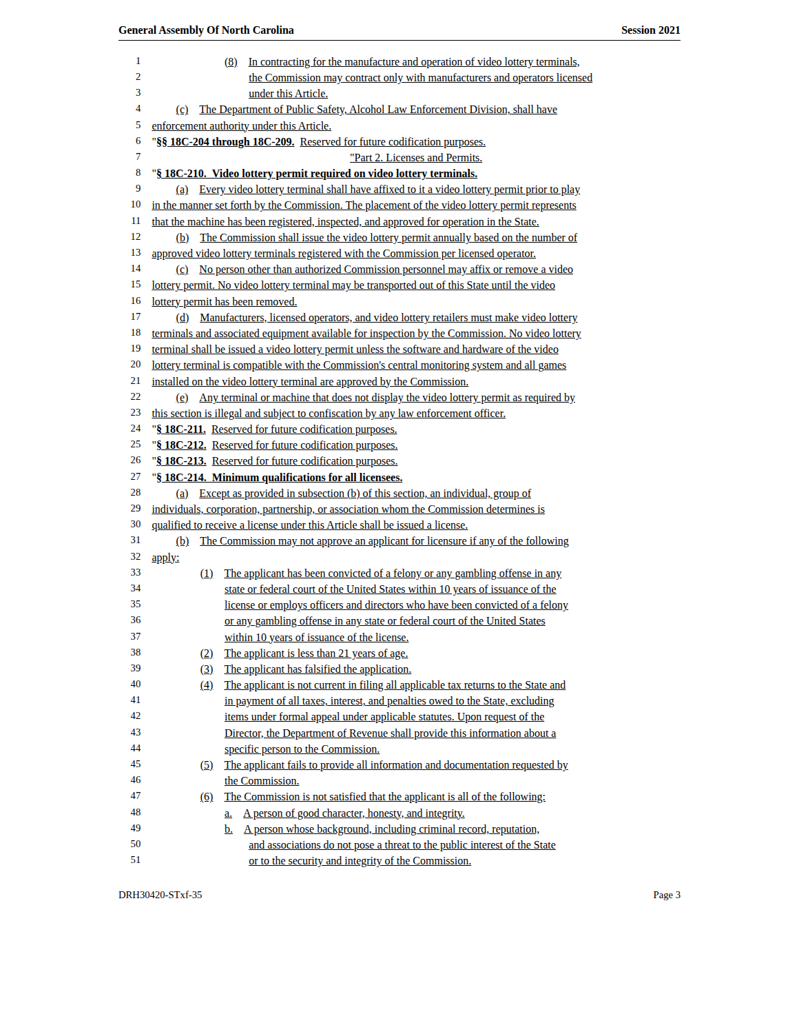General Assembly Of North Carolina Session 2021
(8) In contracting for the manufacture and operation of video lottery terminals,
the Commission may contract only with manufacturers and operators licensed
under this Article.
(c) The Department of Public Safety, Alcohol Law Enforcement Division, shall have
enforcement authority under this Article.
"§§ 18C-204 through 18C-209. Reserved for future codification purposes.
"Part 2. Licenses and Permits.
"§ 18C-210. Video lottery permit required on video lottery terminals.
(a) Every video lottery terminal shall have affixed to it a video lottery permit prior to play
in the manner set forth by the Commission. The placement of the video lottery permit represents
that the machine has been registered, inspected, and approved for operation in the State.
(b) The Commission shall issue the video lottery permit annually based on the number of
approved video lottery terminals registered with the Commission per licensed operator.
(c) No person other than authorized Commission personnel may affix or remove a video
lottery permit. No video lottery terminal may be transported out of this State until the video
lottery permit has been removed.
(d) Manufacturers, licensed operators, and video lottery retailers must make video lottery
terminals and associated equipment available for inspection by the Commission. No video lottery
terminal shall be issued a video lottery permit unless the software and hardware of the video
lottery terminal is compatible with the Commission's central monitoring system and all games
installed on the video lottery terminal are approved by the Commission.
(e) Any terminal or machine that does not display the video lottery permit as required by
this section is illegal and subject to confiscation by any law enforcement officer.
"§ 18C-211. Reserved for future codification purposes.
"§ 18C-212. Reserved for future codification purposes.
"§ 18C-213. Reserved for future codification purposes.
"§ 18C-214. Minimum qualifications for all licensees.
(a) Except as provided in subsection (b) of this section, an individual, group of
individuals, corporation, partnership, or association whom the Commission determines is
qualified to receive a license under this Article shall be issued a license.
(b) The Commission may not approve an applicant for licensure if any of the following
apply:
(1) The applicant has been convicted of a felony or any gambling offense in any
state or federal court of the United States within 10 years of issuance of the
license or employs officers and directors who have been convicted of a felony
or any gambling offense in any state or federal court of the United States
within 10 years of issuance of the license.
(2) The applicant is less than 21 years of age.
(3) The applicant has falsified the application.
(4) The applicant is not current in filing all applicable tax returns to the State and
in payment of all taxes, interest, and penalties owed to the State, excluding
items under formal appeal under applicable statutes. Upon request of the
Director, the Department of Revenue shall provide this information about a
specific person to the Commission.
(5) The applicant fails to provide all information and documentation requested by
the Commission.
(6) The Commission is not satisfied that the applicant is all of the following:
a. A person of good character, honesty, and integrity.
b. A person whose background, including criminal record, reputation,
and associations do not pose a threat to the public interest of the State
or to the security and integrity of the Commission.
DRH30420-STxf-35 Page 3